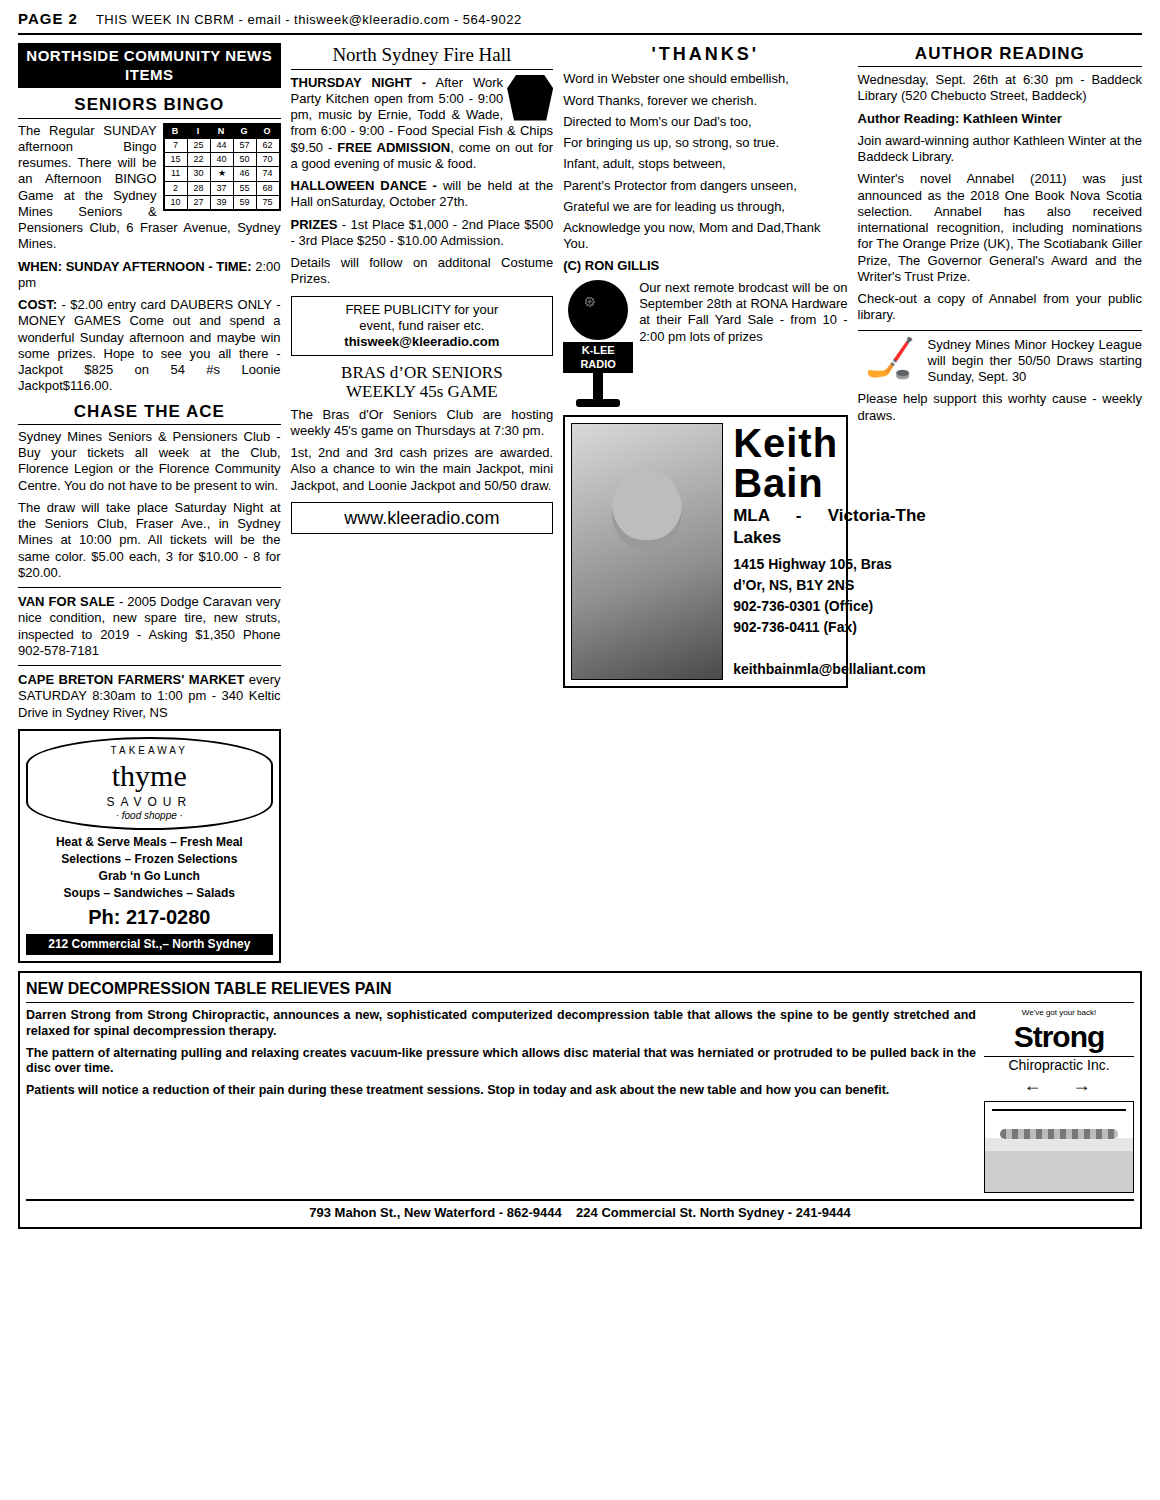PAGE 2 THIS WEEK IN CBRM - email - thisweek@kleeradio.com - 564-9022
NORTHSIDE COMMUNITY NEWS ITEMS
SENIORS BINGO
| B | I | N | G | O |
| --- | --- | --- | --- | --- |
| 7 | 25 | 44 | 57 | 62 |
| 15 | 22 | 40 | 50 | 70 |
| 11 | 30 | ★ | 46 | 74 |
| 2 | 28 | 37 | 55 | 68 |
| 10 | 27 | 39 | 59 | 75 |
The Regular SUNDAY afternoon Bingo resumes. There will be an Afternoon BINGO Game at the Sydney Mines Seniors & Pensioners Club, 6 Fraser Avenue, Sydney Mines.
WHEN: SUNDAY AFTERNOON - TIME: 2:00 pm
COST: - $2.00 entry card DAUBERS ONLY - MONEY GAMES Come out and spend a wonderful Sunday afternoon and maybe win some prizes. Hope to see you all there - Jackpot $825 on 54 #s Loonie Jackpot$116.00.
CHASE THE ACE
Sydney Mines Seniors & Pensioners Club - Buy your tickets all week at the Club, Florence Legion or the Florence Community Centre. You do not have to be present to win.
The draw will take place Saturday Night at the Seniors Club, Fraser Ave., in Sydney Mines at 10:00 pm. All tickets will be the same color. $5.00 each, 3 for $10.00 - 8 for $20.00.
VAN FOR SALE - 2005 Dodge Caravan very nice condition, new spare tire, new struts, inspected to 2019 - Asking $1,350 Phone 902-578-7181
CAPE BRETON FARMERS' MARKET every SATURDAY 8:30am to 1:00 pm - 340 Keltic Drive in Sydney River, NS
TAKEAWAY
thyme
SAVOUR
· food shoppe ·
Heat & Serve Meals – Fresh Meal
Selections – Frozen Selections
Grab ‘n Go Lunch
Soups – Sandwiches – Salads
Ph: 217-0280
212 Commercial St.,– North Sydney
North Sydney Fire Hall
THURSDAY NIGHT - After Work Party Kitchen open from 5:00 - 9:00 pm, music by Ernie, Todd & Wade, from 6:00 - 9:00 - Food Special Fish & Chips $9.50 - FREE ADMISSION, come on out for a good evening of music & food.
HALLOWEEN DANCE - will be held at the Hall onSaturday, October 27th.
PRIZES - 1st Place $1,000 - 2nd Place $500 - 3rd Place $250 - $10.00 Admission.
Details will follow on additonal Costume Prizes.
FREE PUBLICITY for your
event, fund raiser etc.
thisweek@kleeradio.com
BRAS d’OR SENIORS
WEEKLY 45s GAME
The Bras d'Or Seniors Club are hosting weekly 45's game on Thursdays at 7:30 pm.
1st, 2nd and 3rd cash prizes are awarded. Also a chance to win the main Jackpot, mini Jackpot, and Loonie Jackpot and 50/50 draw.
www.kleeradio.com
'THANKS'
Word in Webster one should embellish,
Word Thanks, forever we cherish.
Directed to Mom's our Dad's too,
For bringing us up, so strong, so true.
Infant, adult, stops between,
Parent's Protector from dangers unseen,
Grateful we are for leading us through,
Acknowledge you now, Mom and Dad,Thank You.
(C) RON GILLIS
K-LEE
RADIO
Our next remote brodcast will be on September 28th at RONA Hardware at their Fall Yard Sale - from 10 - 2:00 pm lots of prizes
Keith Bain
MLA - Victoria-The Lakes
1415 Highway 105, Bras d’Or, NS, B1Y 2NS
902-736-0301 (Office)
902-736-0411 (Fax)
keithbainmla@bellaliant.com
AUTHOR READING
Wednesday, Sept. 26th at 6:30 pm - Baddeck Library (520 Chebucto Street, Baddeck)
Author Reading: Kathleen Winter
Join award-winning author Kathleen Winter at the Baddeck Library.
Winter's novel Annabel (2011) was just announced as the 2018 One Book Nova Scotia selection. Annabel has also received international recognition, including nominations for The Orange Prize (UK), The Scotiabank Giller Prize, The Governor General's Award and the Writer's Trust Prize.
Check-out a copy of Annabel from your public library.
🏒
Sydney Mines Minor Hockey League will begin ther 50/50 Draws starting Sunday, Sept. 30
Please help support this worhty cause - weekly draws.
NEW DECOMPRESSION TABLE RELIEVES PAIN
Darren Strong from Strong Chiropractic, announces a new, sophisticated computerized decompression table that allows the spine to be gently stretched and relaxed for spinal decompression therapy.
The pattern of alternating pulling and relaxing creates vacuum-like pressure which allows disc material that was herniated or protruded to be pulled back in the disc over time.
Patients will notice a reduction of their pain during these treatment sessions. Stop in today and ask about the new table and how you can benefit.
We've got your back!
Strong
Chiropractic Inc.
← →
793 Mahon St., New Waterford - 862-9444 224 Commercial St. North Sydney - 241-9444